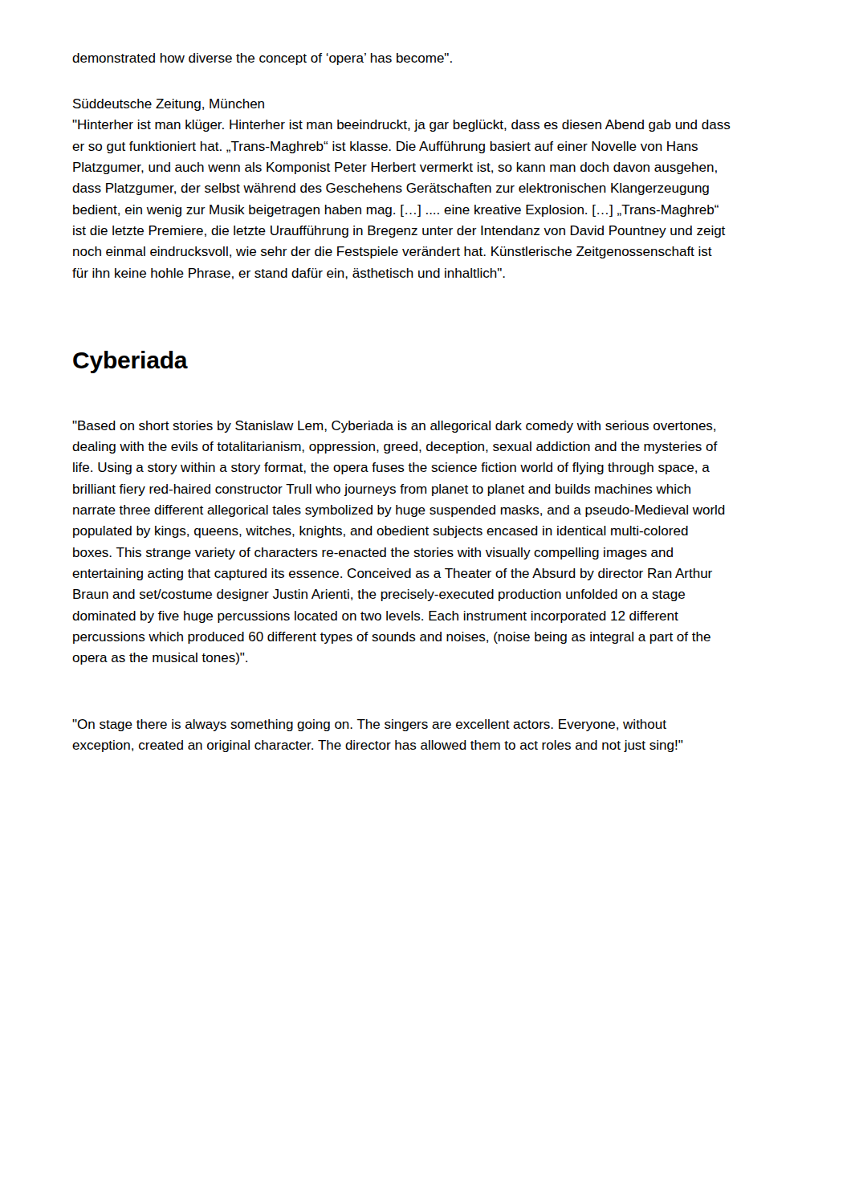demonstrated how diverse the concept of ‘opera’ has become".
Süddeutsche Zeitung, München
"Hinterher ist man klüger. Hinterher ist man beeindruckt, ja gar beglückt, dass es diesen Abend gab und dass er so gut funktioniert hat. „Trans-Maghreb“ ist klasse. Die Aufführung basiert auf einer Novelle von Hans Platzgumer, und auch wenn als Komponist Peter Herbert vermerkt ist, so kann man doch davon ausgehen, dass Platzgumer, der selbst während des Geschehens Gerätschaften zur elektronischen Klangerzeugung bedient, ein wenig zur Musik beigetragen haben mag. […] .... eine kreative Explosion. […] „Trans-Maghreb“ ist die letzte Premiere, die letzte Uraufführung in Bregenz unter der Intendanz von David Pountney und zeigt noch einmal eindrucksvoll, wie sehr der die Festspiele verändert hat. Künstlerische Zeitgenossenschaft ist für ihn keine hohle Phrase, er stand dafür ein, ästhetisch und inhaltlich".
Cyberiada
"Based on short stories by Stanislaw Lem, Cyberiada is an allegorical dark comedy with serious overtones, dealing with the evils of totalitarianism, oppression, greed, deception, sexual addiction and the mysteries of life. Using a story within a story format, the opera fuses the science fiction world of flying through space, a brilliant fiery red-haired constructor Trull who journeys from planet to planet and builds machines which narrate three different allegorical tales symbolized by huge suspended masks, and a pseudo-Medieval world populated by kings, queens, witches, knights, and obedient subjects encased in identical multi-colored boxes. This strange variety of characters re-enacted the stories with visually compelling images and entertaining acting that captured its essence. Conceived as a Theater of the Absurd by director Ran Arthur Braun and set/costume designer Justin Arienti, the precisely-executed production unfolded on a stage dominated by five huge percussions located on two levels. Each instrument incorporated 12 different percussions which produced 60 different types of sounds and noises, (noise being as integral a part of the opera as the musical tones)".
"On stage there is always something going on. The singers are excellent actors. Everyone, without exception, created an original character. The director has allowed them to act roles and not just sing!"